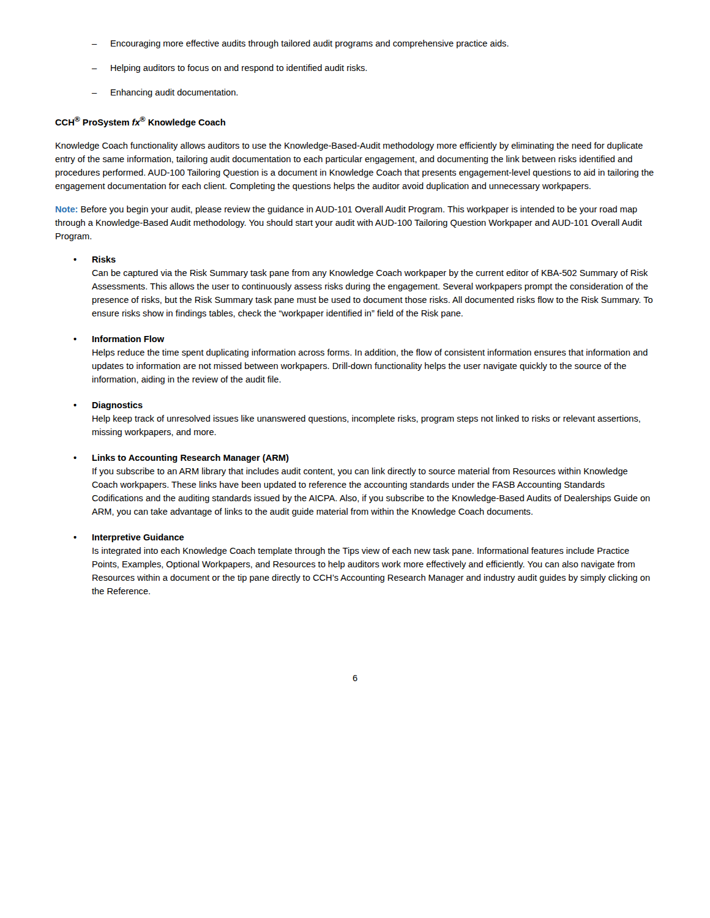Encouraging more effective audits through tailored audit programs and comprehensive practice aids.
Helping auditors to focus on and respond to identified audit risks.
Enhancing audit documentation.
CCH® ProSystem fx® Knowledge Coach
Knowledge Coach functionality allows auditors to use the Knowledge-Based-Audit methodology more efficiently by eliminating the need for duplicate entry of the same information, tailoring audit documentation to each particular engagement, and documenting the link between risks identified and procedures performed. AUD-100 Tailoring Question is a document in Knowledge Coach that presents engagement-level questions to aid in tailoring the engagement documentation for each client. Completing the questions helps the auditor avoid duplication and unnecessary workpapers.
Note: Before you begin your audit, please review the guidance in AUD-101 Overall Audit Program. This workpaper is intended to be your road map through a Knowledge-Based Audit methodology. You should start your audit with AUD-100 Tailoring Question Workpaper and AUD-101 Overall Audit Program.
Risks Can be captured via the Risk Summary task pane from any Knowledge Coach workpaper by the current editor of KBA-502 Summary of Risk Assessments. This allows the user to continuously assess risks during the engagement. Several workpapers prompt the consideration of the presence of risks, but the Risk Summary task pane must be used to document those risks. All documented risks flow to the Risk Summary. To ensure risks show in findings tables, check the “workpaper identified in” field of the Risk pane.
Information Flow Helps reduce the time spent duplicating information across forms. In addition, the flow of consistent information ensures that information and updates to information are not missed between workpapers. Drill-down functionality helps the user navigate quickly to the source of the information, aiding in the review of the audit file.
Diagnostics Help keep track of unresolved issues like unanswered questions, incomplete risks, program steps not linked to risks or relevant assertions, missing workpapers, and more.
Links to Accounting Research Manager (ARM) If you subscribe to an ARM library that includes audit content, you can link directly to source material from Resources within Knowledge Coach workpapers. These links have been updated to reference the accounting standards under the FASB Accounting Standards Codifications and the auditing standards issued by the AICPA. Also, if you subscribe to the Knowledge-Based Audits of Dealerships Guide on ARM, you can take advantage of links to the audit guide material from within the Knowledge Coach documents.
Interpretive Guidance Is integrated into each Knowledge Coach template through the Tips view of each new task pane. Informational features include Practice Points, Examples, Optional Workpapers, and Resources to help auditors work more effectively and efficiently. You can also navigate from Resources within a document or the tip pane directly to CCH’s Accounting Research Manager and industry audit guides by simply clicking on the Reference.
6